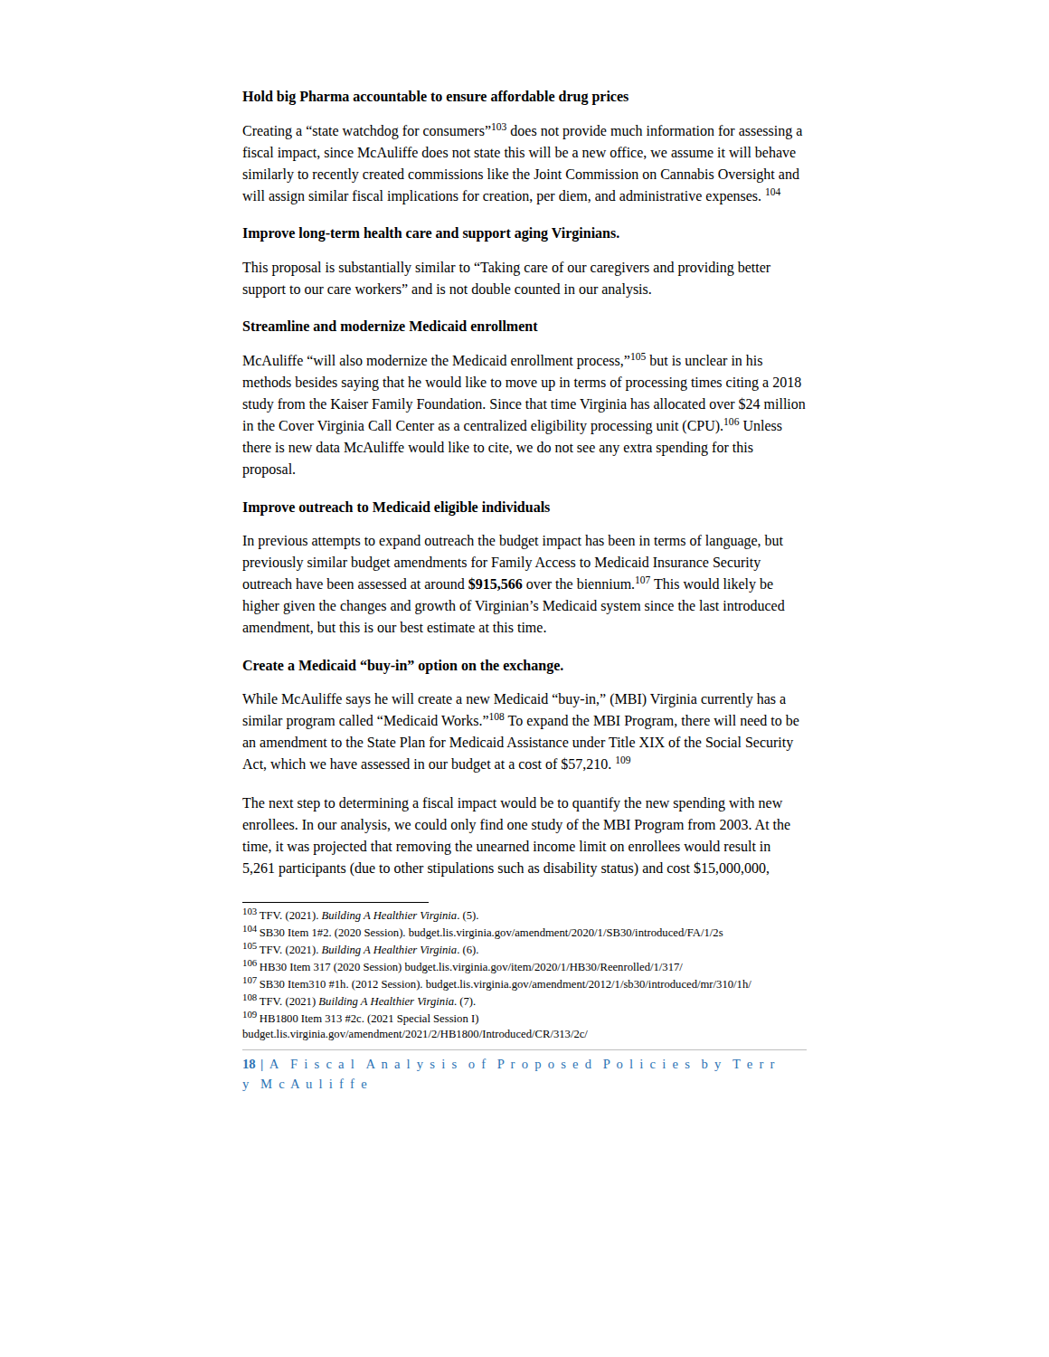Hold big Pharma accountable to ensure affordable drug prices
Creating a “state watchdog for consumers”103 does not provide much information for assessing a fiscal impact, since McAuliffe does not state this will be a new office, we assume it will behave similarly to recently created commissions like the Joint Commission on Cannabis Oversight and will assign similar fiscal implications for creation, per diem, and administrative expenses. 104
Improve long-term health care and support aging Virginians.
This proposal is substantially similar to “Taking care of our caregivers and providing better support to our care workers” and is not double counted in our analysis.
Streamline and modernize Medicaid enrollment
McAuliffe “will also modernize the Medicaid enrollment process,”105 but is unclear in his methods besides saying that he would like to move up in terms of processing times citing a 2018 study from the Kaiser Family Foundation. Since that time Virginia has allocated over $24 million in the Cover Virginia Call Center as a centralized eligibility processing unit (CPU).106 Unless there is new data McAuliffe would like to cite, we do not see any extra spending for this proposal.
Improve outreach to Medicaid eligible individuals
In previous attempts to expand outreach the budget impact has been in terms of language, but previously similar budget amendments for Family Access to Medicaid Insurance Security outreach have been assessed at around $915,566 over the biennium.107 This would likely be higher given the changes and growth of Virginian’s Medicaid system since the last introduced amendment, but this is our best estimate at this time.
Create a Medicaid “buy-in” option on the exchange.
While McAuliffe says he will create a new Medicaid “buy-in,” (MBI) Virginia currently has a similar program called “Medicaid Works.”108 To expand the MBI Program, there will need to be an amendment to the State Plan for Medicaid Assistance under Title XIX of the Social Security Act, which we have assessed in our budget at a cost of $57,210. 109
The next step to determining a fiscal impact would be to quantify the new spending with new enrollees. In our analysis, we could only find one study of the MBI Program from 2003. At the time, it was projected that removing the unearned income limit on enrollees would result in 5,261 participants (due to other stipulations such as disability status) and cost $15,000,000,
103 TFV. (2021). Building A Healthier Virginia. (5).
104 SB30 Item 1#2. (2020 Session). budget.lis.virginia.gov/amendment/2020/1/SB30/introduced/FA/1/2s
105 TFV. (2021). Building A Healthier Virginia. (6).
106 HB30 Item 317 (2020 Session) budget.lis.virginia.gov/item/2020/1/HB30/Reenrolled/1/317/
107 SB30 Item310 #1h. (2012 Session). budget.lis.virginia.gov/amendment/2012/1/sb30/introduced/mr/310/1h/
108 TFV. (2021) Building A Healthier Virginia. (7).
109 HB1800 Item 313 #2c. (2021 Special Session I)
budget.lis.virginia.gov/amendment/2021/2/HB1800/Introduced/CR/313/2c/
18 | A F i s c a l A n a l y s i s o f P r o p o s e d P o l i c i e s b y T e r r y M c A u l i f f e